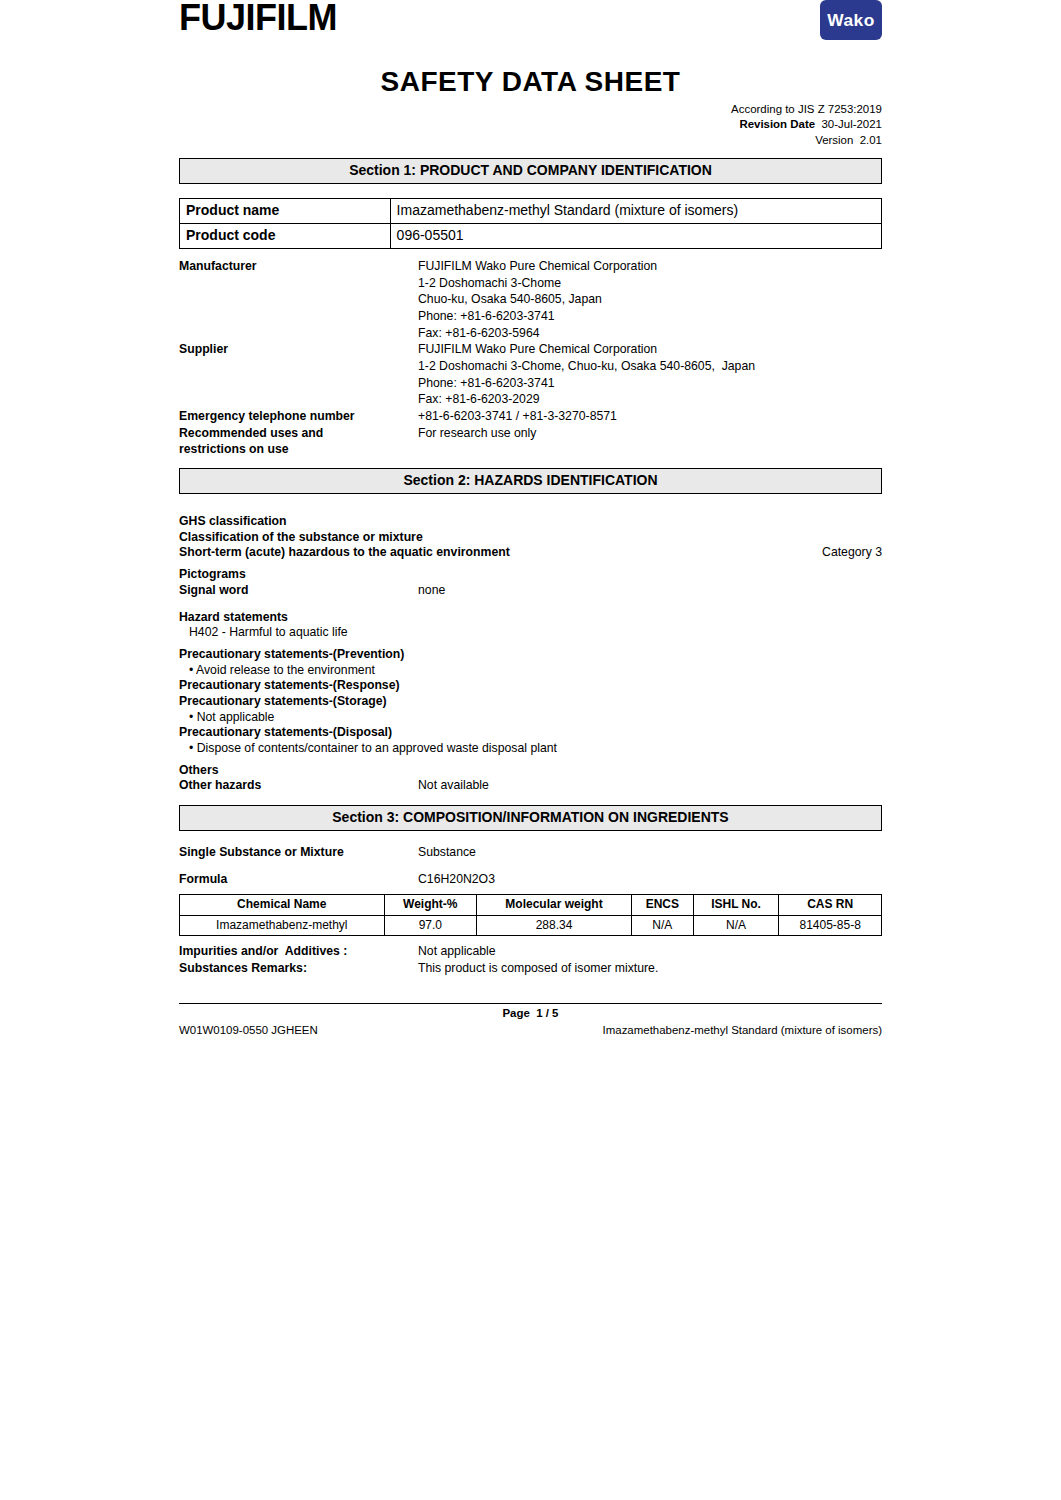FUJIFILM
Wako
SAFETY DATA SHEET
According to JIS Z 7253:2019
Revision Date 30-Jul-2021
Version 2.01
Section 1: PRODUCT AND COMPANY IDENTIFICATION
| Product name | Imazamethabenz-methyl Standard (mixture of isomers) |
| Product code | 096-05501 |
| Manufacturer | FUJIFILM Wako Pure Chemical Corporation |
| | 1-2 Doshomachi 3-Chome |
| | Chuo-ku, Osaka 540-8605, Japan |
| | Phone: +81-6-6203-3741 |
| | Fax: +81-6-6203-5964 |
| Supplier | FUJIFILM Wako Pure Chemical Corporation |
| | 1-2 Doshomachi 3-Chome, Chuo-ku, Osaka 540-8605, Japan |
| | Phone: +81-6-6203-3741 |
| | Fax: +81-6-6203-2029 |
| Emergency telephone number | +81-6-6203-3741 / +81-3-3270-8571 |
| Recommended uses and restrictions on use | For research use only |
Section 2: HAZARDS IDENTIFICATION
GHS classification
Classification of the substance or mixture
Short-term (acute) hazardous to the aquatic environment
Category 3
Pictograms
| Signal word | none |
Hazard statements
H402 - Harmful to aquatic life
Precautionary statements-(Prevention)
Avoid release to the environment
Precautionary statements-(Response)
Precautionary statements-(Storage)
Not applicable
Precautionary statements-(Disposal)
Dispose of contents/container to an approved waste disposal plant
Others
| Other hazards | Not available |
Section 3: COMPOSITION/INFORMATION ON INGREDIENTS
| Single Substance or Mixture | Substance |
| Formula | C16H20N2O3 |
| Chemical Name | Weight-% | Molecular weight | ENCS | ISHL No. | CAS RN |
| --- | --- | --- | --- | --- | --- |
| Imazamethabenz-methyl | 97.0 | 288.34 | N/A | N/A | 81405-85-8 |
| Impurities and/or Additives : | Not applicable |
| Substances Remarks: | This product is composed of isomer mixture. |
Page 1 / 5
W01W0109-0550 JGHEEN
Imazamethabenz-methyl Standard (mixture of isomers)